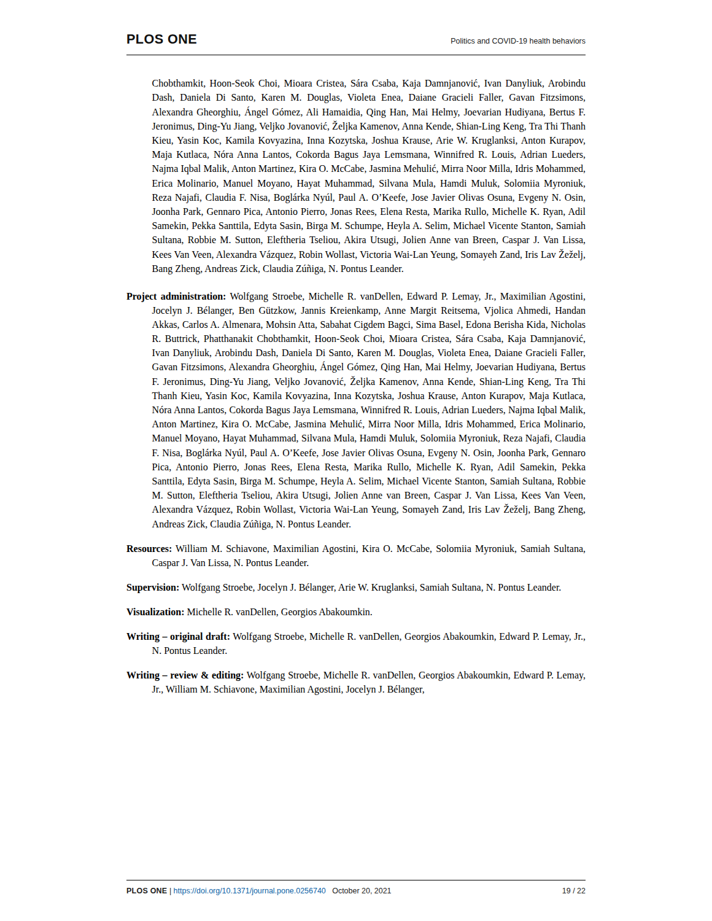PLOS ONE
Politics and COVID-19 health behaviors
Chobthamkit, Hoon-Seok Choi, Mioara Cristea, Sára Csaba, Kaja Damnjanović, Ivan Danyliuk, Arobindu Dash, Daniela Di Santo, Karen M. Douglas, Violeta Enea, Daiane Gracieli Faller, Gavan Fitzsimons, Alexandra Gheorghiu, Ángel Gómez, Ali Hamaidia, Qing Han, Mai Helmy, Joevarian Hudiyana, Bertus F. Jeronimus, Ding-Yu Jiang, Veljko Jovanović, Željka Kamenov, Anna Kende, Shian-Ling Keng, Tra Thi Thanh Kieu, Yasin Koc, Kamila Kovyazina, Inna Kozytska, Joshua Krause, Arie W. Kruglanksi, Anton Kurapov, Maja Kutlaca, Nóra Anna Lantos, Cokorda Bagus Jaya Lemsmana, Winnifred R. Louis, Adrian Lueders, Najma Iqbal Malik, Anton Martinez, Kira O. McCabe, Jasmina Mehulić, Mirra Noor Milla, Idris Mohammed, Erica Molinario, Manuel Moyano, Hayat Muhammad, Silvana Mula, Hamdi Muluk, Solomiia Myroniuk, Reza Najafi, Claudia F. Nisa, Boglárka Nyúl, Paul A. O’Keefe, Jose Javier Olivas Osuna, Evgeny N. Osin, Joonha Park, Gennaro Pica, Antonio Pierro, Jonas Rees, Elena Resta, Marika Rullo, Michelle K. Ryan, Adil Samekin, Pekka Santtila, Edyta Sasin, Birga M. Schumpe, Heyla A. Selim, Michael Vicente Stanton, Samiah Sultana, Robbie M. Sutton, Eleftheria Tseliou, Akira Utsugi, Jolien Anne van Breen, Caspar J. Van Lissa, Kees Van Veen, Alexandra Vázquez, Robin Wollast, Victoria Wai-Lan Yeung, Somayeh Zand, Iris Lav Žeželj, Bang Zheng, Andreas Zick, Claudia Zúñiga, N. Pontus Leander.
Project administration: Wolfgang Stroebe, Michelle R. vanDellen, Edward P. Lemay, Jr., Maximilian Agostini, Jocelyn J. Bélanger, Ben Gützkow, Jannis Kreienkamp, Anne Margit Reitsema, Vjolica Ahmedi, Handan Akkas, Carlos A. Almenara, Mohsin Atta, Sabahat Cigdem Bagci, Sima Basel, Edona Berisha Kida, Nicholas R. Buttrick, Phatthanakit Chobthamkit, Hoon-Seok Choi, Mioara Cristea, Sára Csaba, Kaja Damnjanović, Ivan Danyliuk, Arobindu Dash, Daniela Di Santo, Karen M. Douglas, Violeta Enea, Daiane Gracieli Faller, Gavan Fitzsimons, Alexandra Gheorghiu, Ángel Gómez, Qing Han, Mai Helmy, Joevarian Hudiyana, Bertus F. Jeronimus, Ding-Yu Jiang, Veljko Jovanović, Željka Kamenov, Anna Kende, Shian-Ling Keng, Tra Thi Thanh Kieu, Yasin Koc, Kamila Kovyazina, Inna Kozytska, Joshua Krause, Anton Kurapov, Maja Kutlaca, Nóra Anna Lantos, Cokorda Bagus Jaya Lemsmana, Winnifred R. Louis, Adrian Lueders, Najma Iqbal Malik, Anton Martinez, Kira O. McCabe, Jasmina Mehulić, Mirra Noor Milla, Idris Mohammed, Erica Molinario, Manuel Moyano, Hayat Muhammad, Silvana Mula, Hamdi Muluk, Solomiia Myroniuk, Reza Najafi, Claudia F. Nisa, Boglárka Nyúl, Paul A. O’Keefe, Jose Javier Olivas Osuna, Evgeny N. Osin, Joonha Park, Gennaro Pica, Antonio Pierro, Jonas Rees, Elena Resta, Marika Rullo, Michelle K. Ryan, Adil Samekin, Pekka Santtila, Edyta Sasin, Birga M. Schumpe, Heyla A. Selim, Michael Vicente Stanton, Samiah Sultana, Robbie M. Sutton, Eleftheria Tseliou, Akira Utsugi, Jolien Anne van Breen, Caspar J. Van Lissa, Kees Van Veen, Alexandra Vázquez, Robin Wollast, Victoria Wai-Lan Yeung, Somayeh Zand, Iris Lav Žeželj, Bang Zheng, Andreas Zick, Claudia Zúñiga, N. Pontus Leander.
Resources: William M. Schiavone, Maximilian Agostini, Kira O. McCabe, Solomiia Myroniuk, Samiah Sultana, Caspar J. Van Lissa, N. Pontus Leander.
Supervision: Wolfgang Stroebe, Jocelyn J. Bélanger, Arie W. Kruglanksi, Samiah Sultana, N. Pontus Leander.
Visualization: Michelle R. vanDellen, Georgios Abakoumkin.
Writing – original draft: Wolfgang Stroebe, Michelle R. vanDellen, Georgios Abakoumkin, Edward P. Lemay, Jr., N. Pontus Leander.
Writing – review & editing: Wolfgang Stroebe, Michelle R. vanDellen, Georgios Abakoumkin, Edward P. Lemay, Jr., William M. Schiavone, Maximilian Agostini, Jocelyn J. Bélanger,
PLOS ONE | https://doi.org/10.1371/journal.pone.0256740 October 20, 2021
19 / 22